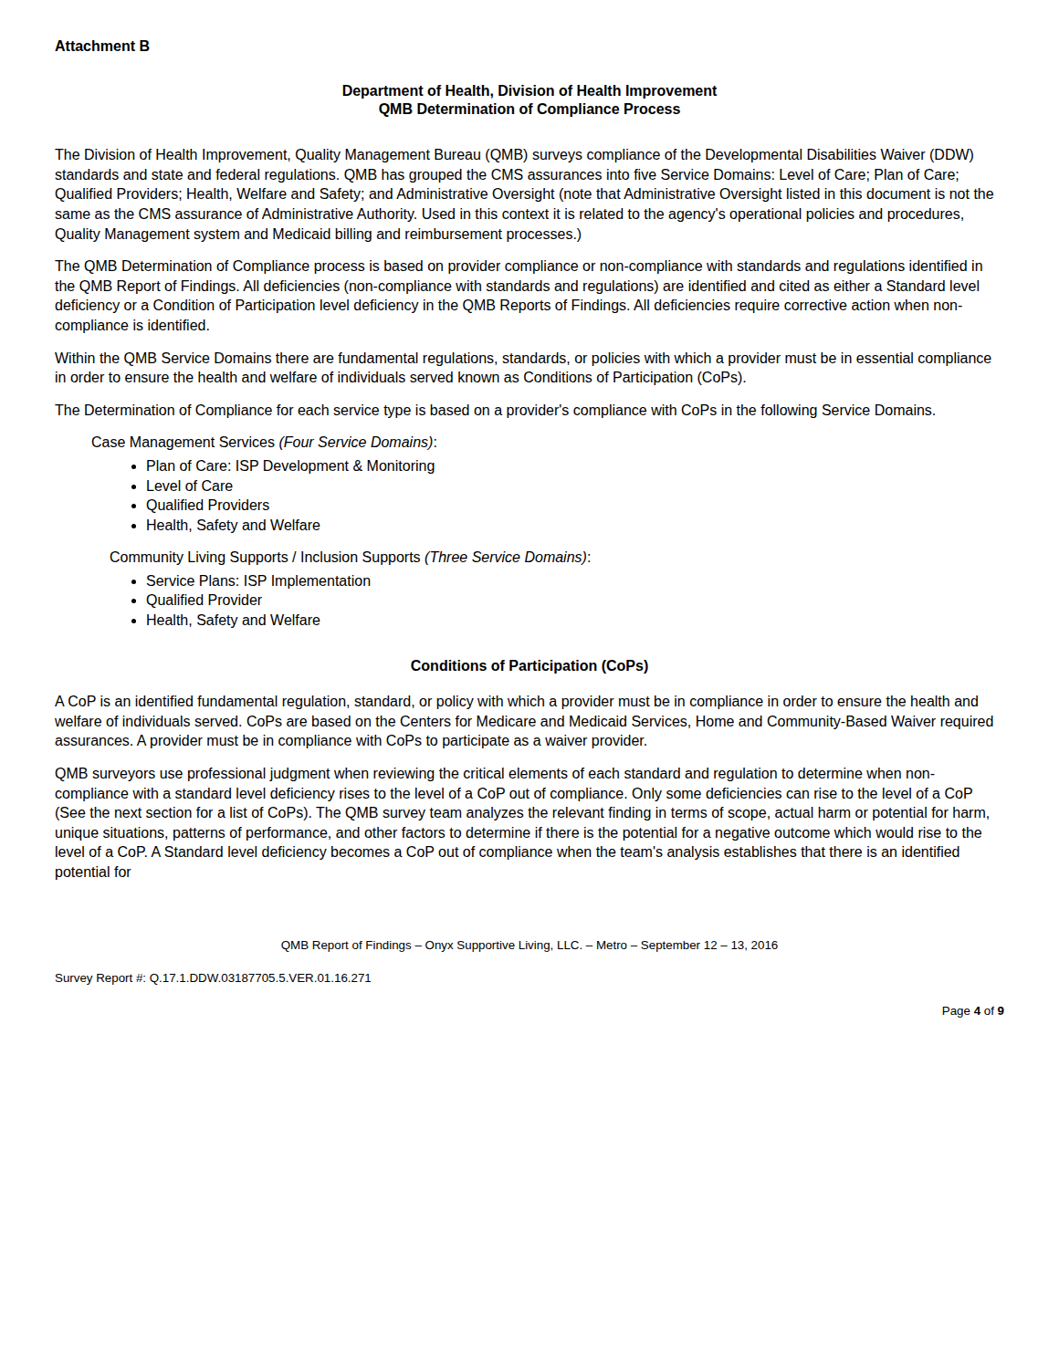Attachment B
Department of Health, Division of Health Improvement
QMB Determination of Compliance Process
The Division of Health Improvement, Quality Management Bureau (QMB) surveys compliance of the Developmental Disabilities Waiver (DDW) standards and state and federal regulations. QMB has grouped the CMS assurances into five Service Domains: Level of Care; Plan of Care; Qualified Providers; Health, Welfare and Safety; and Administrative Oversight (note that Administrative Oversight listed in this document is not the same as the CMS assurance of Administrative Authority. Used in this context it is related to the agency's operational policies and procedures, Quality Management system and Medicaid billing and reimbursement processes.)
The QMB Determination of Compliance process is based on provider compliance or non-compliance with standards and regulations identified in the QMB Report of Findings. All deficiencies (non-compliance with standards and regulations) are identified and cited as either a Standard level deficiency or a Condition of Participation level deficiency in the QMB Reports of Findings. All deficiencies require corrective action when non-compliance is identified.
Within the QMB Service Domains there are fundamental regulations, standards, or policies with which a provider must be in essential compliance in order to ensure the health and welfare of individuals served known as Conditions of Participation (CoPs).
The Determination of Compliance for each service type is based on a provider's compliance with CoPs in the following Service Domains.
Case Management Services (Four Service Domains):
Plan of Care: ISP Development & Monitoring
Level of Care
Qualified Providers
Health, Safety and Welfare
Community Living Supports / Inclusion Supports (Three Service Domains):
Service Plans: ISP Implementation
Qualified Provider
Health, Safety and Welfare
Conditions of Participation (CoPs)
A CoP is an identified fundamental regulation, standard, or policy with which a provider must be in compliance in order to ensure the health and welfare of individuals served. CoPs are based on the Centers for Medicare and Medicaid Services, Home and Community-Based Waiver required assurances. A provider must be in compliance with CoPs to participate as a waiver provider.
QMB surveyors use professional judgment when reviewing the critical elements of each standard and regulation to determine when non-compliance with a standard level deficiency rises to the level of a CoP out of compliance. Only some deficiencies can rise to the level of a CoP (See the next section for a list of CoPs). The QMB survey team analyzes the relevant finding in terms of scope, actual harm or potential for harm, unique situations, patterns of performance, and other factors to determine if there is the potential for a negative outcome which would rise to the level of a CoP. A Standard level deficiency becomes a CoP out of compliance when the team's analysis establishes that there is an identified potential for
QMB Report of Findings – Onyx Supportive Living, LLC. – Metro – September 12 – 13, 2016
Survey Report #: Q.17.1.DDW.03187705.5.VER.01.16.271
Page 4 of 9